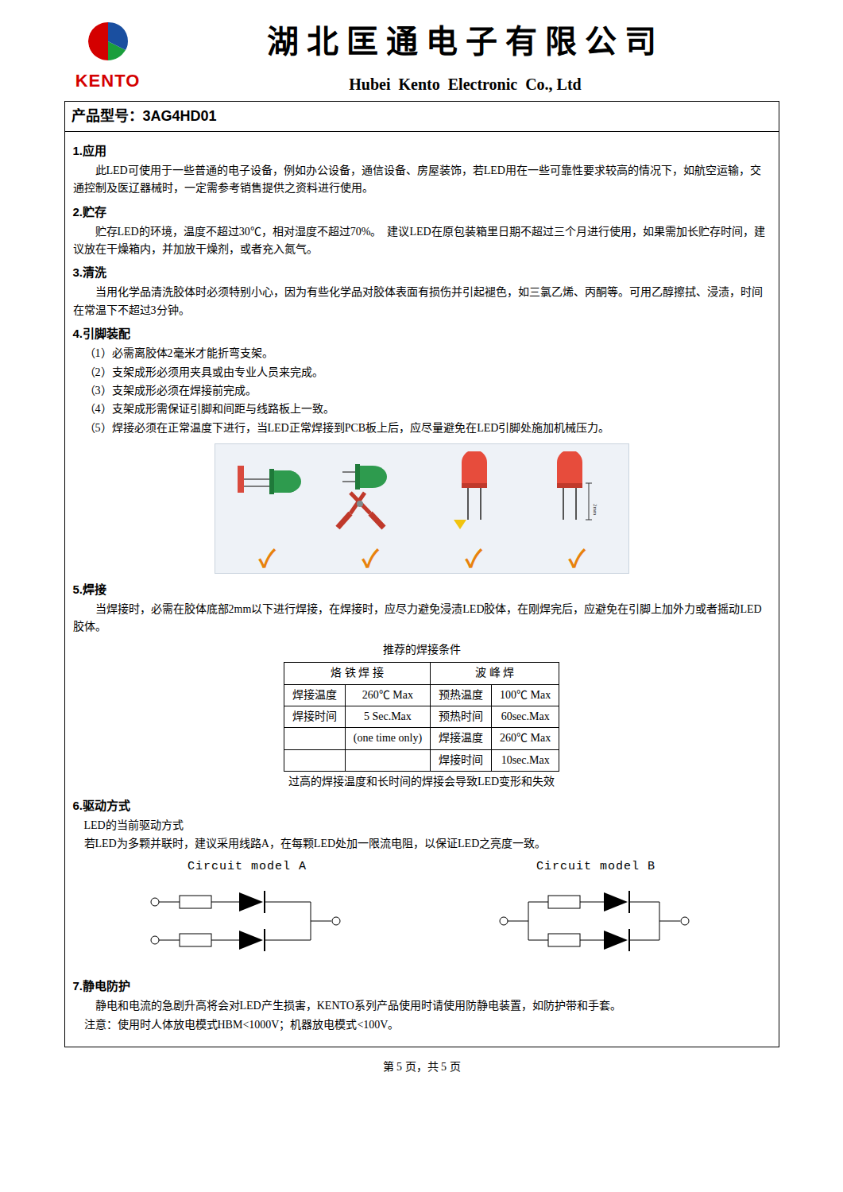KENTO
湖北匡通电子有限公司
Hubei Kento Electronic Co., Ltd
产品型号：3AG4HD01
1.应用
此LED可使用于一些普通的电子设备，例如办公设备，通信设备、房屋装饰，若LED用在一些可靠性要求较高的情况下，如航空运输，交通控制及医辽器械时，一定需参考销售提供之资料进行使用。
2.贮存
贮存LED的环境，温度不超过30℃，相对湿度不超过70%。 建议LED在原包装箱里日期不超过三个月进行使用，如果需加长贮存时间，建议放在干燥箱内，并加放干燥剂，或者充入氮气。
3.清洗
当用化学品清洗胶体时必须特别小心，因为有些化学品对胶体表面有损伤并引起褪色，如三氯乙烯、丙酮等。可用乙醇擦拭、浸渍，时间在常温下不超过3分钟。
4.引脚装配
（1）必需离胶体2毫米才能折弯支架。
（2）支架成形必须用夹具或由专业人员来完成。
（3）支架成形必须在焊接前完成。
（4）支架成形需保证引脚和间距与线路板上一致。
（5）焊接必须在正常温度下进行，当LED正常焊接到PCB板上后，应尽量避免在LED引脚处施加机械压力。
2mm
✓
✓
✓
✓
5.焊接
当焊接时，必需在胶体底部2mm以下进行焊接，在焊接时，应尽力避免浸渍LED胶体，在刚焊完后，应避免在引脚上加外力或者摇动LED胶体。
推荐的焊接条件
| 烙 铁 焊 接 | 波 峰 焊 |
| 焊接温度 | 260℃ Max | 预热温度 | 100℃ Max |
| 焊接时间 | 5 Sec.Max | 预热时间 | 60sec.Max |
| | (one time only) | 焊接温度 | 260℃ Max |
| | | 焊接时间 | 10sec.Max |
过高的焊接温度和长时间的焊接会导致LED变形和失效
6.驱动方式
LED的当前驱动方式
若LED为多颗并联时，建议采用线路A，在每颗LED处加一限流电阻，以保证LED之亮度一致。
Circuit model A
Circuit model B
7.静电防护
静电和电流的急剧升高将会对LED产生损害，KENTO系列产品使用时请使用防静电装置，如防护带和手套。
注意：使用时人体放电模式HBM<1000V；机器放电模式<100V。
第 5 页，共 5 页